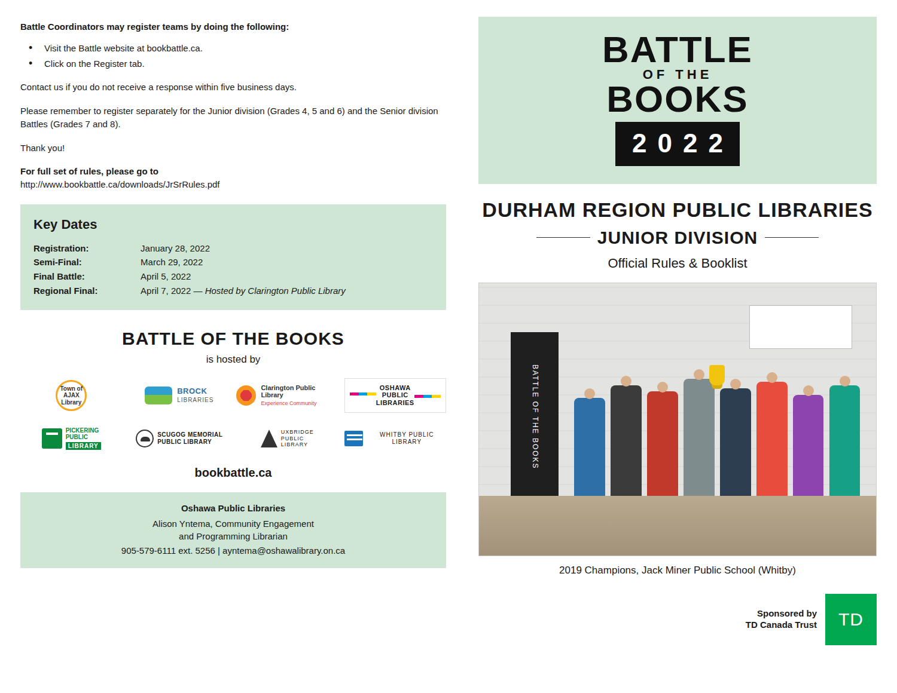Battle Coordinators may register teams by doing the following:
Visit the Battle website at bookbattle.ca.
Click on the Register tab.
Contact us if you do not receive a response within five business days.
Please remember to register separately for the Junior division (Grades 4, 5 and 6) and the Senior division Battles (Grades 7 and 8).
Thank you!
For full set of rules, please go to
http://www.bookbattle.ca/downloads/JrSrRules.pdf
Key Dates
| Registration: | January 28, 2022 |
| Semi-Final: | March 29, 2022 |
| Final Battle: | April 5, 2022 |
| Regional Final: | April 7, 2022 — Hosted by Clarington Public Library |
BATTLE OF THE BOOKS
is hosted by
Town of AJAX Library
BROCK LIBRARIES
Clarington Public Library Experience Community
OSHAWA
PUBLIC
LIBRARIES
PICKERING
PUBLICLIBRARY
SCUGOG MEMORIAL
PUBLIC LIBRARY
UXBRIDGE
PUBLIC
LIBRARY
WHITBY PUBLIC LIBRARY
bookbattle.ca
Oshawa Public Libraries
Alison Yntema, Community Engagement
and Programming Librarian
905-579-6111 ext. 5256 | ayntema@oshawalibrary.on.ca
BATTLE OF THE BOOKS
2022
DURHAM REGION PUBLIC LIBRARIES
JUNIOR DIVISION
Official Rules & Booklist
BATTLE OF THE BOOKS
2019 Champions, Jack Miner Public School (Whitby)
Sponsored by
TD Canada Trust
TD